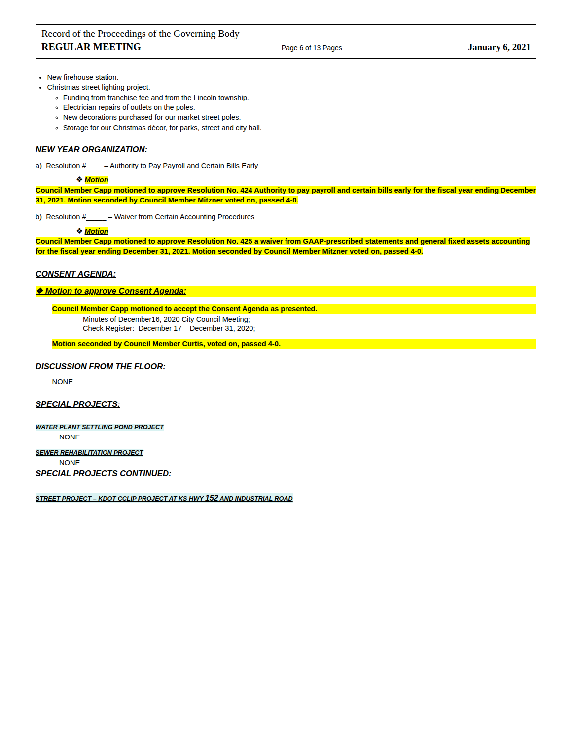Record of the Proceedings of the Governing Body
REGULAR MEETING Page 6 of 13 Pages January 6, 2021
New firehouse station.
Christmas street lighting project.
Funding from franchise fee and from the Lincoln township.
Electrician repairs of outlets on the poles.
New decorations purchased for our market street poles.
Storage for our Christmas décor, for parks, street and city hall.
NEW YEAR ORGANIZATION:
a) Resolution #____ – Authority to Pay Payroll and Certain Bills Early
❖ Motion
Council Member Capp motioned to approve Resolution No. 424 Authority to pay payroll and certain bills early for the fiscal year ending December 31, 2021. Motion seconded by Council Member Mitzner voted on, passed 4-0.
b) Resolution #_____ – Waiver from Certain Accounting Procedures
❖ Motion
Council Member Capp motioned to approve Resolution No. 425 a waiver from GAAP-prescribed statements and general fixed assets accounting for the fiscal year ending December 31, 2021. Motion seconded by Council Member Mitzner voted on, passed 4-0.
CONSENT AGENDA:
❖ Motion to approve Consent Agenda:
Council Member Capp motioned to accept the Consent Agenda as presented.
Minutes of December16, 2020 City Council Meeting;
Check Register: December 17 – December 31, 2020;
Motion seconded by Council Member Curtis, voted on, passed 4-0.
DISCUSSION FROM THE FLOOR:
NONE
SPECIAL PROJECTS:
WATER PLANT SETTLING POND PROJECT
NONE
SEWER REHABILITATION PROJECT
NONE
SPECIAL PROJECTS CONTINUED:
STREET PROJECT – KDOT CCLIP PROJECT AT KS HWY 152 AND INDUSTRIAL ROAD